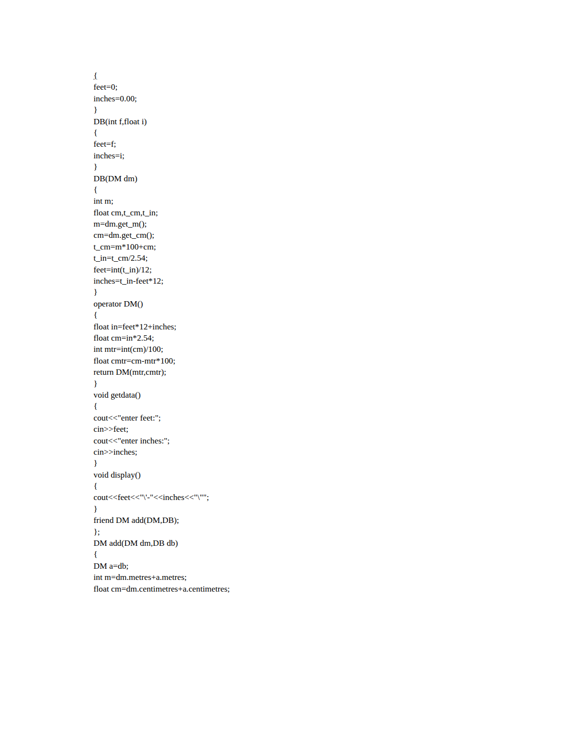{
feet=0;
inches=0.00;
}
DB(int f,float i)
{
feet=f;
inches=i;
}
DB(DM dm)
{
int m;
float cm,t_cm,t_in;
m=dm.get_m();
cm=dm.get_cm();
t_cm=m*100+cm;
t_in=t_cm/2.54;
feet=int(t_in)/12;
inches=t_in-feet*12;
}
operator DM()
{
float in=feet*12+inches;
float cm=in*2.54;
int mtr=int(cm)/100;
float cmtr=cm-mtr*100;
return DM(mtr,cmtr);
}
void getdata()
{
cout<<"enter feet:";
cin>>feet;
cout<<"enter inches:";
cin>>inches;
}
void display()
{
cout<<feet<<"\'-"<<inches<<"\"";
}
friend DM add(DM,DB);
};
DM add(DM dm,DB db)
{
DM a=db;
int m=dm.metres+a.metres;
float cm=dm.centimetres+a.centimetres;